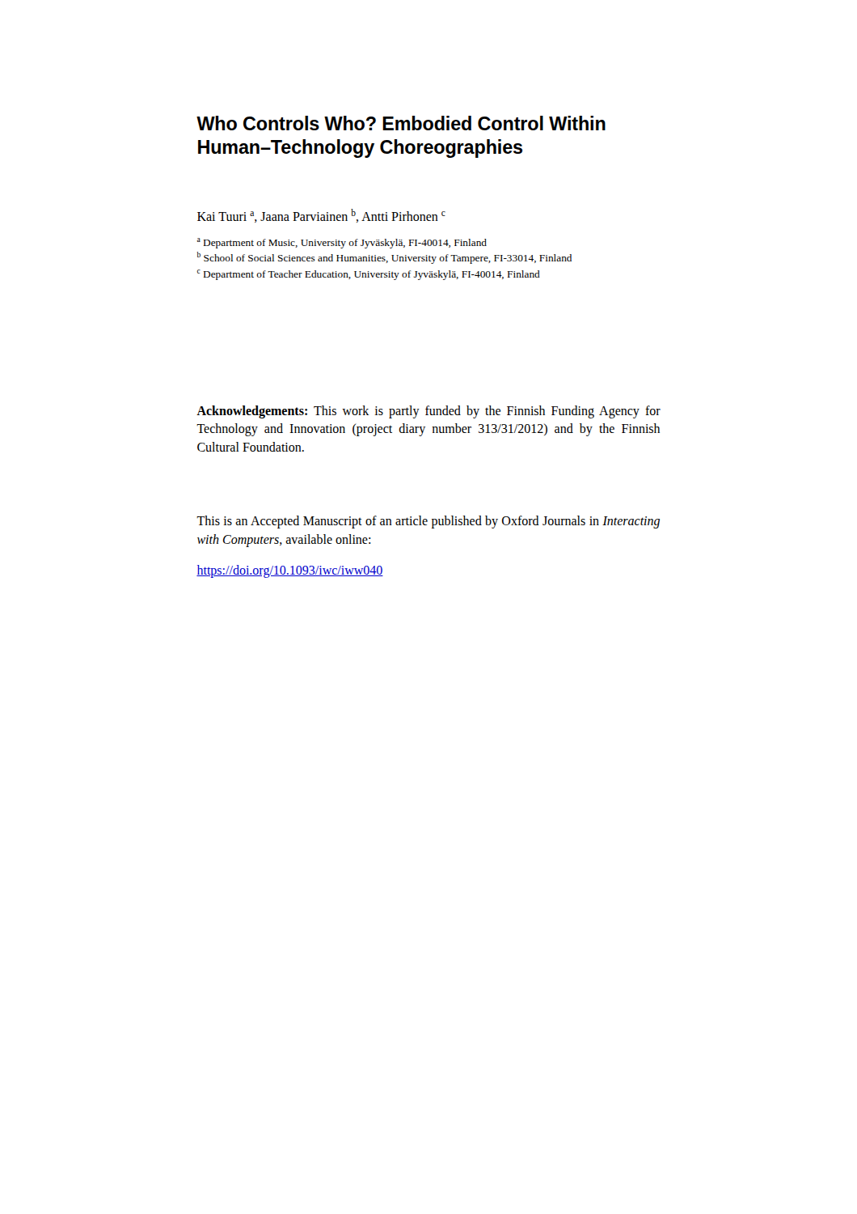Who Controls Who? Embodied Control Within Human–Technology Choreographies
Kai Tuuri a, Jaana Parviainen b, Antti Pirhonen c
a Department of Music, University of Jyväskylä, FI-40014, Finland
b School of Social Sciences and Humanities, University of Tampere, FI-33014, Finland
c Department of Teacher Education, University of Jyväskylä, FI-40014, Finland
Acknowledgements: This work is partly funded by the Finnish Funding Agency for Technology and Innovation (project diary number 313/31/2012) and by the Finnish Cultural Foundation.
This is an Accepted Manuscript of an article published by Oxford Journals in Interacting with Computers, available online:
https://doi.org/10.1093/iwc/iww040